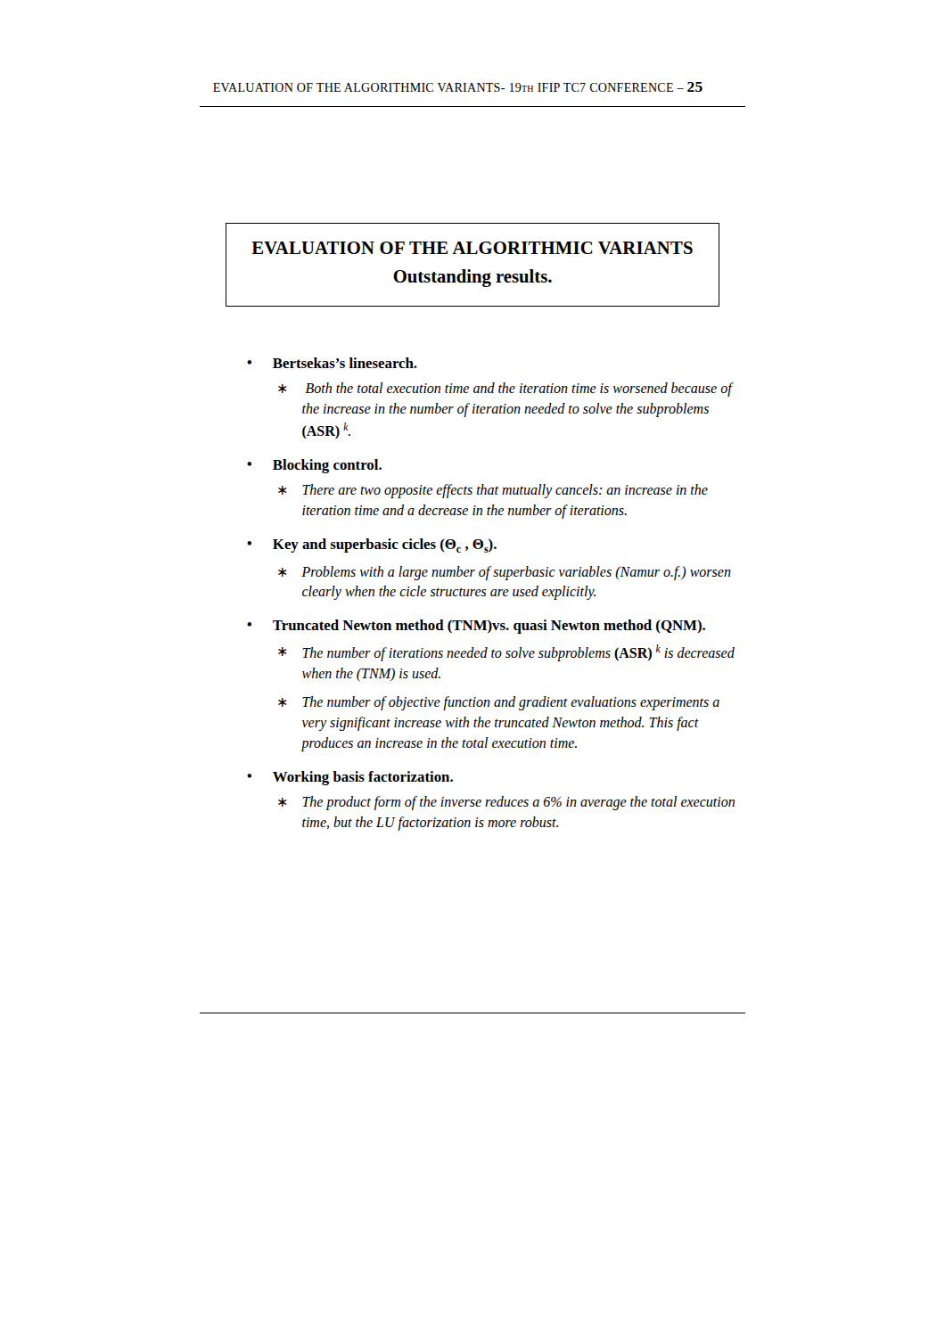EVALUATION OF THE ALGORITHMIC VARIANTS- 19th IFIP TC7 CONFERENCE – 25
EVALUATION OF THE ALGORITHMIC VARIANTS
Outstanding results.
Bertsekas’s linesearch.
Both the total execution time and the iteration time is worsened because of the increase in the number of iteration needed to solve the subproblems (ASR) k.
Blocking control.
There are two opposite effects that mutually cancels: an increase in the iteration time and a decrease in the number of iterations.
Key and superbasic cicles (Θc , Θs).
Problems with a large number of superbasic variables (Namur o.f.) worsen clearly when the cicle structures are used explicitly.
Truncated Newton method (TNM)vs. quasi Newton method (QNM).
The number of iterations needed to solve subproblems (ASR) k is decreased when the (TNM) is used.
The number of objective function and gradient evaluations experiments a very significant increase with the truncated Newton method. This fact produces an increase in the total execution time.
Working basis factorization.
The product form of the inverse reduces a 6% in average the total execution time, but the LU factorization is more robust.